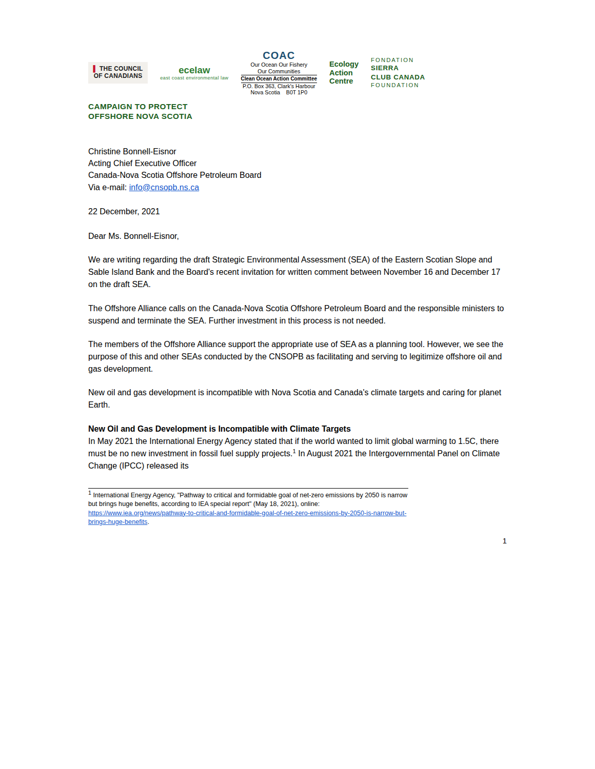▌ THE COUNCIL
OF CANADIANS
ecelaweast coast environmental law
COAC
Our Ocean Our Fishery
Our Communities
Clean Ocean Action Committee
P.O. Box 363, Clark's Harbour
Nova Scotia B0T 1P0
Ecology
Action
Centre
FONDATION
SIERRA
CLUB CANADA
FOUNDATION
CAMPAIGN TO PROTECT
OFFSHORE NOVA SCOTIA
Christine Bonnell-Eisnor
Acting Chief Executive Officer
Canada-Nova Scotia Offshore Petroleum Board
Via e-mail: info@cnsopb.ns.ca
22 December, 2021
Dear Ms. Bonnell-Eisnor,
We are writing regarding the draft Strategic Environmental Assessment (SEA) of the Eastern Scotian Slope and Sable Island Bank and the Board's recent invitation for written comment between November 16 and December 17 on the draft SEA.
The Offshore Alliance calls on the Canada-Nova Scotia Offshore Petroleum Board and the responsible ministers to suspend and terminate the SEA. Further investment in this process is not needed.
The members of the Offshore Alliance support the appropriate use of SEA as a planning tool. However, we see the purpose of this and other SEAs conducted by the CNSOPB as facilitating and serving to legitimize offshore oil and gas development.
New oil and gas development is incompatible with Nova Scotia and Canada's climate targets and caring for planet Earth.
New Oil and Gas Development is Incompatible with Climate Targets
In May 2021 the International Energy Agency stated that if the world wanted to limit global warming to 1.5C, there must be no new investment in fossil fuel supply projects.1 In August 2021 the Intergovernmental Panel on Climate Change (IPCC) released its
1 International Energy Agency, "Pathway to critical and formidable goal of net-zero emissions by 2050 is narrow but brings huge benefits, according to IEA special report" (May 18, 2021), online: https://www.iea.org/news/pathway-to-critical-and-formidable-goal-of-net-zero-emissions-by-2050-is-narrow-but-brings-huge-benefits.
1